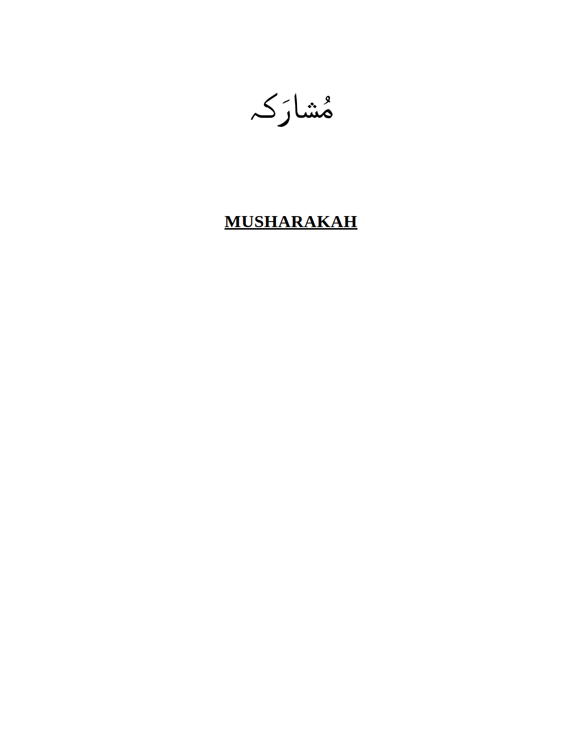مُشارَکہ
MUSHARAKAH